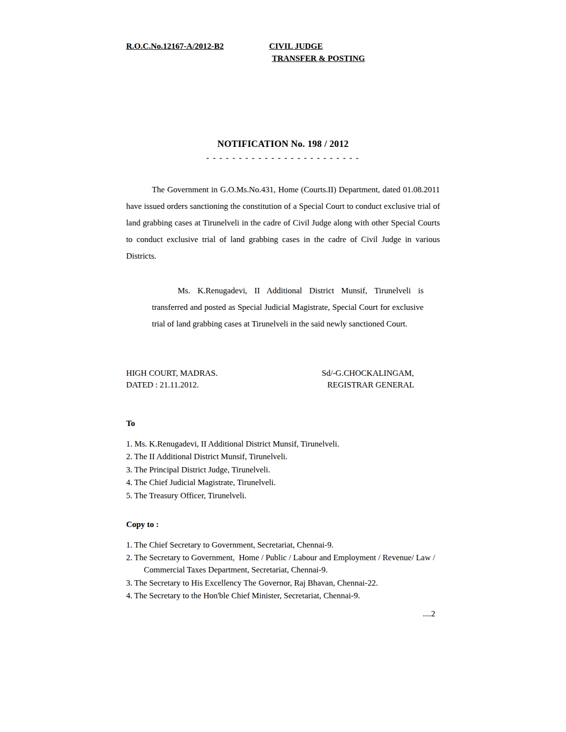R.O.C.No.12167-A/2012-B2
CIVIL JUDGE TRANSFER & POSTING
NOTIFICATION No. 198 / 2012
- - - - - - - - - - - - - - - - - - - - - - - -
The Government in G.O.Ms.No.431, Home (Courts.II) Department, dated 01.08.2011 have issued orders sanctioning the constitution of a Special Court to conduct exclusive trial of land grabbing cases at Tirunelveli in the cadre of Civil Judge along with other Special Courts to conduct exclusive trial of land grabbing cases in the cadre of Civil Judge in various Districts.
Ms. K.Renugadevi, II Additional District Munsif, Tirunelveli is transferred and posted as Special Judicial Magistrate, Special Court for exclusive trial of land grabbing cases at Tirunelveli in the said newly sanctioned Court.
HIGH COURT, MADRAS.
DATED : 21.11.2012.
Sd/-G.CHOCKALINGAM,
REGISTRAR GENERAL
To
1. Ms. K.Renugadevi, II Additional District Munsif, Tirunelveli.
2. The II Additional District Munsif, Tirunelveli.
3. The Principal District Judge, Tirunelveli.
4. The Chief Judicial Magistrate, Tirunelveli.
5. The Treasury Officer, Tirunelveli.
Copy to :
1. The Chief Secretary to Government, Secretariat, Chennai-9.
2. The Secretary to Government, Home / Public / Labour and Employment / Revenue/ Law / Commercial Taxes Department, Secretariat, Chennai-9.
3. The Secretary to His Excellency The Governor, Raj Bhavan, Chennai-22.
4. The Secretary to the Hon'ble Chief Minister, Secretariat, Chennai-9.
....2